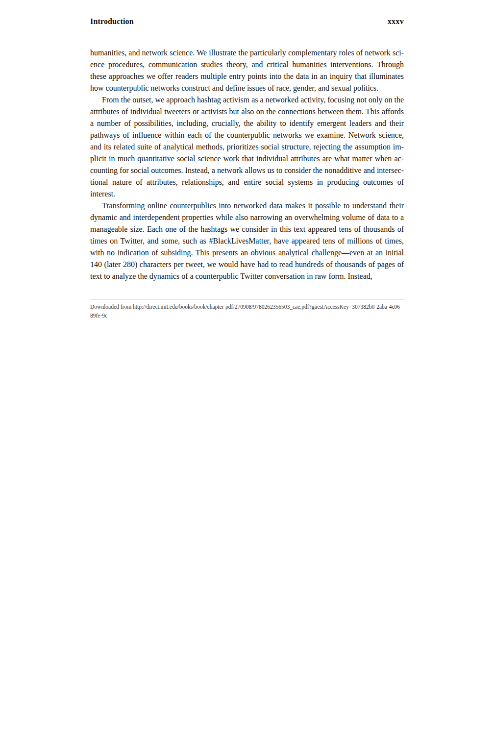Introduction xxxv
humanities, and network science. We illustrate the particularly complementary roles of network science procedures, communication studies theory, and critical humanities interventions. Through these approaches we offer readers multiple entry points into the data in an inquiry that illuminates how counterpublic networks construct and define issues of race, gender, and sexual politics.
From the outset, we approach hashtag activism as a networked activity, focusing not only on the attributes of individual tweeters or activists but also on the connections between them. This affords a number of possibilities, including, crucially, the ability to identify emergent leaders and their pathways of influence within each of the counterpublic networks we examine. Network science, and its related suite of analytical methods, prioritizes social structure, rejecting the assumption implicit in much quantitative social science work that individual attributes are what matter when accounting for social outcomes. Instead, a network allows us to consider the nonadditive and intersectional nature of attributes, relationships, and entire social systems in producing outcomes of interest.
Transforming online counterpublics into networked data makes it possible to understand their dynamic and interdependent properties while also narrowing an overwhelming volume of data to a manageable size. Each one of the hashtags we consider in this text appeared tens of thousands of times on Twitter, and some, such as #BlackLivesMatter, have appeared tens of millions of times, with no indication of subsiding. This presents an obvious analytical challenge—even at an initial 140 (later 280) characters per tweet, we would have had to read hundreds of thousands of pages of text to analyze the dynamics of a counterpublic Twitter conversation in raw form. Instead,
Downloaded from http://direct.mit.edu/books/book/chapter-pdf/270908/9780262356503_cae.pdf?guestAccessKey=307382b0-2aba-4c06-89fe-9c